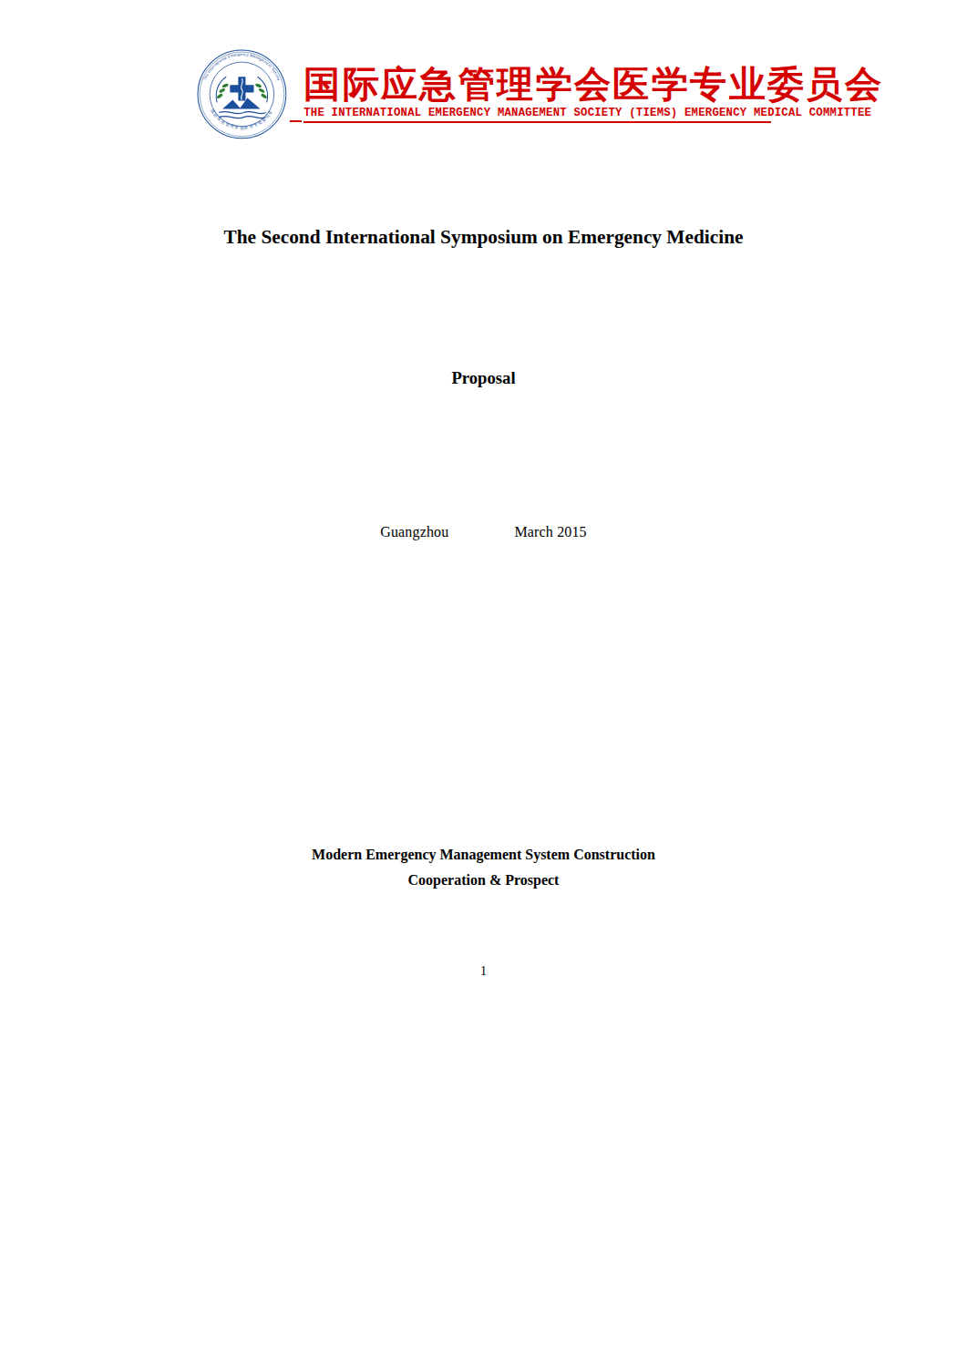The International Emergency Management Society 国际应急管理学会医学专业委员会
国际应急管理学会医学专业委员会
THE INTERNATIONAL EMERGENCY MANAGEMENT SOCIETY (TIEMS) EMERGENCY MEDICAL COMMITTEE
The Second International Symposium on Emergency Medicine
Proposal
Guangzhou March 2015
Modern Emergency Management System Construction
Cooperation & Prospect
1